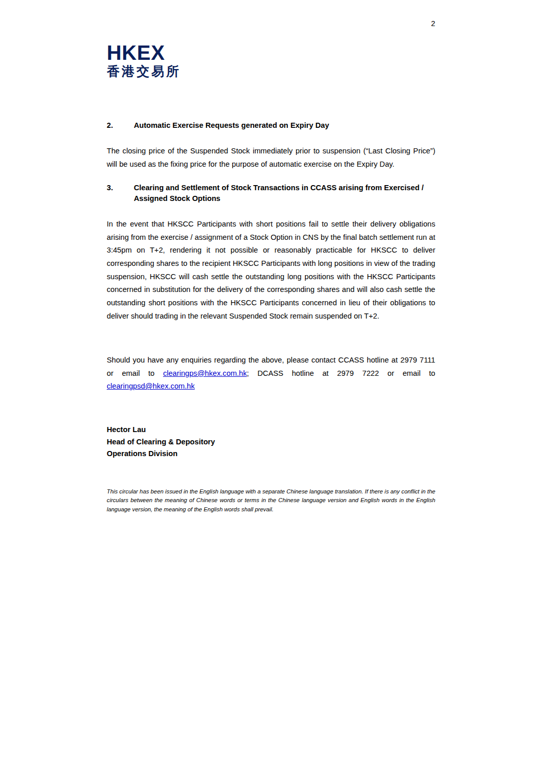2
HKEX
香港交易所
2. Automatic Exercise Requests generated on Expiry Day
The closing price of the Suspended Stock immediately prior to suspension (“Last Closing Price”) will be used as the fixing price for the purpose of automatic exercise on the Expiry Day.
3. Clearing and Settlement of Stock Transactions in CCASS arising from Exercised / Assigned Stock Options
In the event that HKSCC Participants with short positions fail to settle their delivery obligations arising from the exercise / assignment of a Stock Option in CNS by the final batch settlement run at 3:45pm on T+2, rendering it not possible or reasonably practicable for HKSCC to deliver corresponding shares to the recipient HKSCC Participants with long positions in view of the trading suspension, HKSCC will cash settle the outstanding long positions with the HKSCC Participants concerned in substitution for the delivery of the corresponding shares and will also cash settle the outstanding short positions with the HKSCC Participants concerned in lieu of their obligations to deliver should trading in the relevant Suspended Stock remain suspended on T+2.
Should you have any enquiries regarding the above, please contact CCASS hotline at 2979 7111 or email to clearingps@hkex.com.hk; DCASS hotline at 2979 7222 or email to clearingpsd@hkex.com.hk
Hector Lau
Head of Clearing & Depository
Operations Division
This circular has been issued in the English language with a separate Chinese language translation. If there is any conflict in the circulars between the meaning of Chinese words or terms in the Chinese language version and English words in the English language version, the meaning of the English words shall prevail.